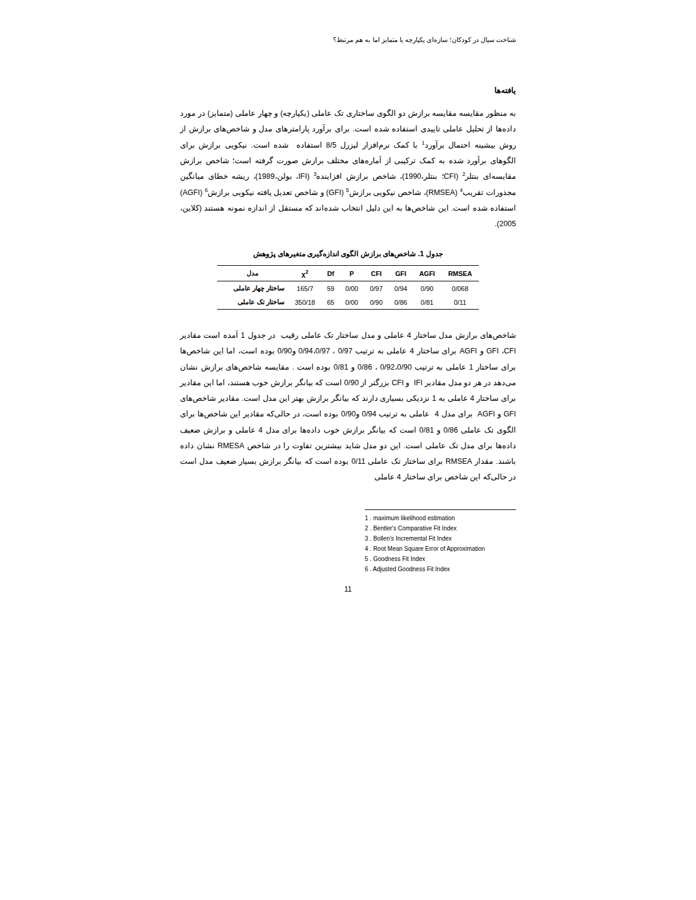شناخت سیال در کودکان؛ سازه‌ای یکپارچه یا متمایز اما به هم مرتبط؟
یافته‌ها
به منظور مقایسه مقایسه برازش دو الگوی ساختاری تک عاملی (یکپارچه) و چهار عاملی (متمایز) در مورد داده‌ها از تحلیل عاملی تاییدی استفاده شده است. برای برآورد پارامترهای مدل و شاخص‌های برازش از روش بیشینه احتمال برآورد1 با کمک نرم‌افزار لیزرل 8/5 استفاده شده است. نیکویی برازش برای الگوهای برآورد شده به کمک ترکیبی از آماره‌های مختلف برازش صورت گرفته است؛ شاخص برازش مقایسه‌ای بنتلر2 (CFI؛ بنتلر،1990)، شاخص برازش افزاینده3 (IFI، بولن،1989)، ریشه خطای میانگین مجذورات تقریب4 (RMSEA)، شاخص نیکویی برازش5 (GFI) و شاخص تعدیل یافته نیکویی برازش6 (AGFI) استفاده شده است. این شاخص‌ها به این دلیل انتخاب شده‌اند که مستقل از اندازه نمونه هستند (کلاین، 2005).
جدول 1. شاخص‌های برازش الگوی اندازه‌گیری متغیرهای پژوهش
| RMSEA | AGFI | GFI | CFI | P | Df | χ 2 | مدل |
| --- | --- | --- | --- | --- | --- | --- | --- |
| 0/068 | 0/90 | 0/94 | 0/97 | 0/00 | 59 | 165/7 | ساختار چهار عاملی |
| 0/11 | 0/81 | 0/86 | 0/90 | 0/00 | 65 | 350/18 | ساختار تک عاملی |
شاخص‌های برازش مدل ساختار 4 عاملی و مدل ساختار تک عاملی رقیب در جدول 1 آمده است مقادیر GFI ،CFI و AGFI برای ساختار 4 عاملی به ترتیب 0/97 ، 0/94،0/97 و0/90 بوده است، اما این شاخص‌ها برای ساختار 1 عاملی به ترتیب 0/92،0/90 ، 0/86 و 0/81 بوده است . مقایسه شاخص‌های برازش نشان می‌دهد در هر دو مدل مقادیر IFI و CFI بزرگتر از 0/90 است که بیانگر برازش خوب هستند، اما این مقادیر برای ساختار 4 عاملی به 1 نزدیکی بسیاری دارند که بیانگر برازش بهتر این مدل است. مقادیر شاخص‌های GFI و AGFI برای مدل 4 عاملی به ترتیب 0/94 و0/90 بوده است، در حالی‌که مقادیر این شاخص‌ها برای الگوی تک عاملی 0/86 و 0/81 است که بیانگر برازش خوب داده‌ها برای مدل 4 عاملی و برازش ضعیف داده‌ها برای مدل تک عاملی است. این دو مدل شاید بیشترین تفاوت را در شاخص RMESA نشان داده باشند. مقدار RMSEA برای ساختار تک عاملی 0/11 بوده است که بیانگر برازش بسیار ضعیف مدل است در حالی‌که این شاخص برای ساختار 4 عاملی
1 . maximum likelihood estimation
2 . Bentler's Comparative Fit Index
3 . Bollen's Incremental Fit Index
4 . Root Mean Square Error of Approximation
5 . Goodness Fit Index
6 . Adjusted Goodness Fit Index
11